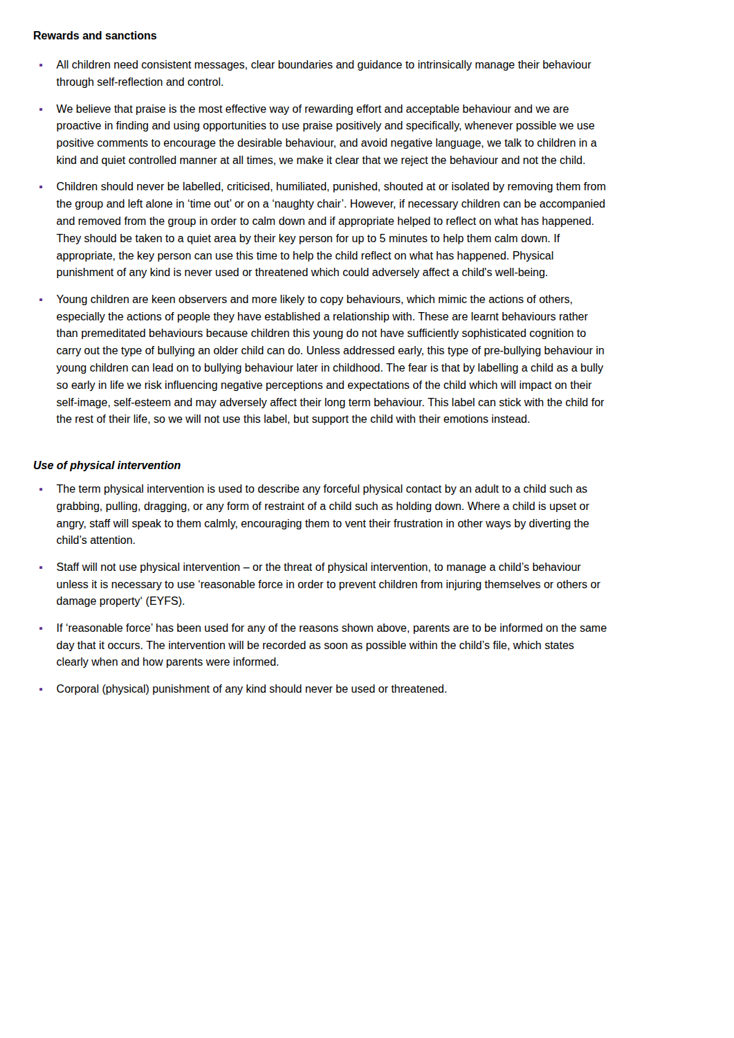Rewards and sanctions
All children need consistent messages, clear boundaries and guidance to intrinsically manage their behaviour through self-reflection and control.
We believe that praise is the most effective way of rewarding effort and acceptable behaviour and we are proactive in finding and using opportunities to use praise positively and specifically, whenever possible we use positive comments to encourage the desirable behaviour, and avoid negative language, we talk to children in a kind and quiet controlled manner at all times, we make it clear that we reject the behaviour and not the child.
Children should never be labelled, criticised, humiliated, punished, shouted at or isolated by removing them from the group and left alone in ‘time out’ or on a ‘naughty chair’. However, if necessary children can be accompanied and removed from the group in order to calm down and if appropriate helped to reflect on what has happened. They should be taken to a quiet area by their key person for up to 5 minutes to help them calm down. If appropriate, the key person can use this time to help the child reflect on what has happened. Physical punishment of any kind is never used or threatened which could adversely affect a child's well-being.
Young children are keen observers and more likely to copy behaviours, which mimic the actions of others, especially the actions of people they have established a relationship with. These are learnt behaviours rather than premeditated behaviours because children this young do not have sufficiently sophisticated cognition to carry out the type of bullying an older child can do. Unless addressed early, this type of pre-bullying behaviour in young children can lead on to bullying behaviour later in childhood. The fear is that by labelling a child as a bully so early in life we risk influencing negative perceptions and expectations of the child which will impact on their self-image, self-esteem and may adversely affect their long term behaviour. This label can stick with the child for the rest of their life, so we will not use this label, but support the child with their emotions instead.
Use of physical intervention
The term physical intervention is used to describe any forceful physical contact by an adult to a child such as grabbing, pulling, dragging, or any form of restraint of a child such as holding down. Where a child is upset or angry, staff will speak to them calmly, encouraging them to vent their frustration in other ways by diverting the child’s attention.
Staff will not use physical intervention – or the threat of physical intervention, to manage a child’s behaviour unless it is necessary to use ‘reasonable force in order to prevent children from injuring themselves or others or damage property‘ (EYFS).
If ‘reasonable force’ has been used for any of the reasons shown above, parents are to be informed on the same day that it occurs. The intervention will be recorded as soon as possible within the child’s file, which states clearly when and how parents were informed.
Corporal (physical) punishment of any kind should never be used or threatened.